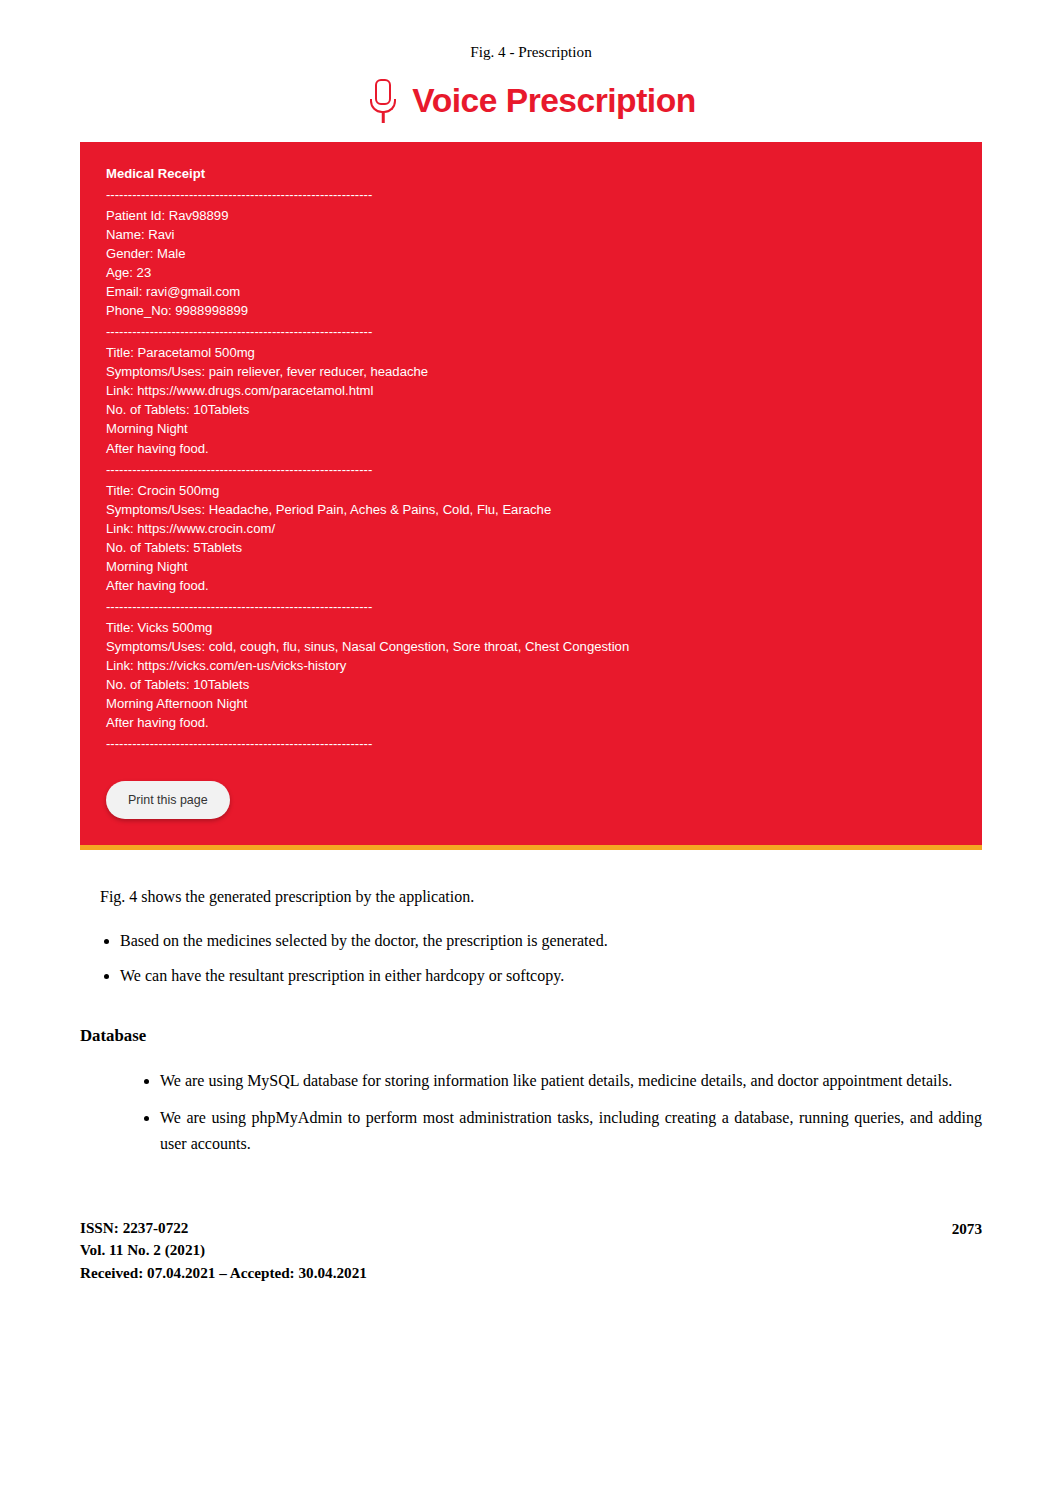Fig. 4 - Prescription
Voice Prescription
Medical Receipt
------------------------------------------------------------- Patient Id: Rav98899
Name: Ravi
Gender: Male
Age: 23
Email: ravi@gmail.com
Phone_No: 9988998899
------------------------------------------------------------- Title: Paracetamol 500mg
Symptoms/Uses: pain reliever, fever reducer, headache
Link: https://www.drugs.com/paracetamol.html
No. of Tablets: 10Tablets
Morning Night
After having food.
------------------------------------------------------------- Title: Crocin 500mg
Symptoms/Uses: Headache, Period Pain, Aches & Pains, Cold, Flu, Earache
Link: https://www.crocin.com/
No. of Tablets: 5Tablets
Morning Night
After having food.
------------------------------------------------------------- Title: Vicks 500mg
Symptoms/Uses: cold, cough, flu, sinus, Nasal Congestion, Sore throat, Chest Congestion
Link: https://vicks.com/en-us/vicks-history
No. of Tablets: 10Tablets
Morning Afternoon Night
After having food.
-------------------------------------------------------------
Print this page
Fig. 4 shows the generated prescription by the application.
Based on the medicines selected by the doctor, the prescription is generated.
We can have the resultant prescription in either hardcopy or softcopy.
Database
We are using MySQL database for storing information like patient details, medicine details, and doctor appointment details.
We are using phpMyAdmin to perform most administration tasks, including creating a database, running queries, and adding user accounts.
ISSN: 2237-0722
Vol. 11 No. 2 (2021)
Received: 07.04.2021 – Accepted: 30.04.2021
2073